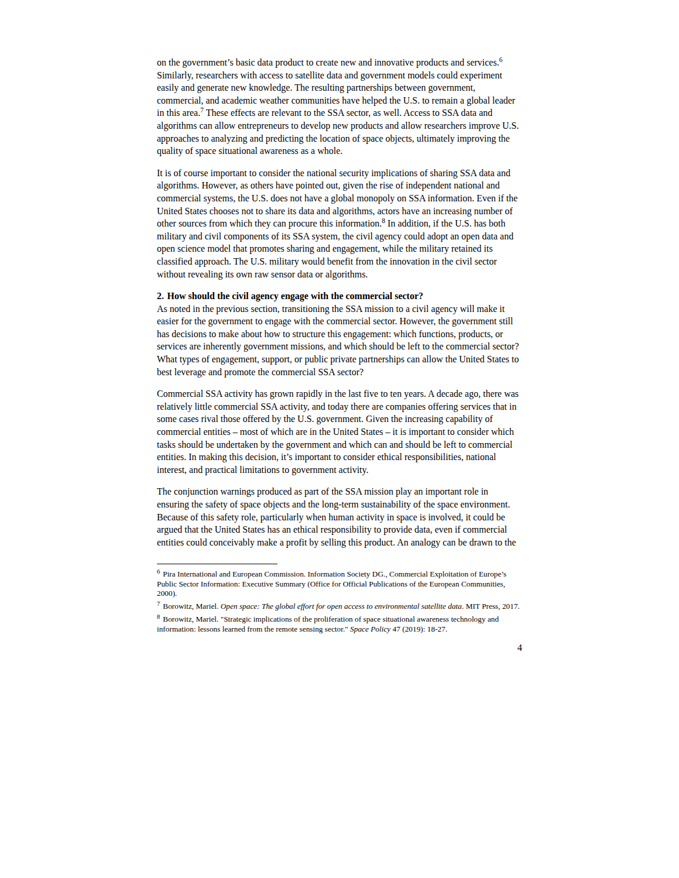on the government’s basic data product to create new and innovative products and services.6 Similarly, researchers with access to satellite data and government models could experiment easily and generate new knowledge. The resulting partnerships between government, commercial, and academic weather communities have helped the U.S. to remain a global leader in this area.7 These effects are relevant to the SSA sector, as well. Access to SSA data and algorithms can allow entrepreneurs to develop new products and allow researchers improve U.S. approaches to analyzing and predicting the location of space objects, ultimately improving the quality of space situational awareness as a whole.
It is of course important to consider the national security implications of sharing SSA data and algorithms. However, as others have pointed out, given the rise of independent national and commercial systems, the U.S. does not have a global monopoly on SSA information. Even if the United States chooses not to share its data and algorithms, actors have an increasing number of other sources from which they can procure this information.8 In addition, if the U.S. has both military and civil components of its SSA system, the civil agency could adopt an open data and open science model that promotes sharing and engagement, while the military retained its classified approach. The U.S. military would benefit from the innovation in the civil sector without revealing its own raw sensor data or algorithms.
2.
How should the civil agency engage with the commercial sector?
As noted in the previous section, transitioning the SSA mission to a civil agency will make it easier for the government to engage with the commercial sector. However, the government still has decisions to make about how to structure this engagement: which functions, products, or services are inherently government missions, and which should be left to the commercial sector? What types of engagement, support, or public private partnerships can allow the United States to best leverage and promote the commercial SSA sector?
Commercial SSA activity has grown rapidly in the last five to ten years. A decade ago, there was relatively little commercial SSA activity, and today there are companies offering services that in some cases rival those offered by the U.S. government. Given the increasing capability of commercial entities – most of which are in the United States – it is important to consider which tasks should be undertaken by the government and which can and should be left to commercial entities. In making this decision, it’s important to consider ethical responsibilities, national interest, and practical limitations to government activity.
The conjunction warnings produced as part of the SSA mission play an important role in ensuring the safety of space objects and the long-term sustainability of the space environment. Because of this safety role, particularly when human activity in space is involved, it could be argued that the United States has an ethical responsibility to provide data, even if commercial entities could conceivably make a profit by selling this product. An analogy can be drawn to the
6 Pira International and European Commission. Information Society DG., Commercial Exploitation of Europe’s Public Sector Information: Executive Summary (Office for Official Publications of the European Communities, 2000).
7 Borowitz, Mariel. Open space: The global effort for open access to environmental satellite data. MIT Press, 2017.
8 Borowitz, Mariel. "Strategic implications of the proliferation of space situational awareness technology and information: lessons learned from the remote sensing sector." Space Policy 47 (2019): 18-27.
4